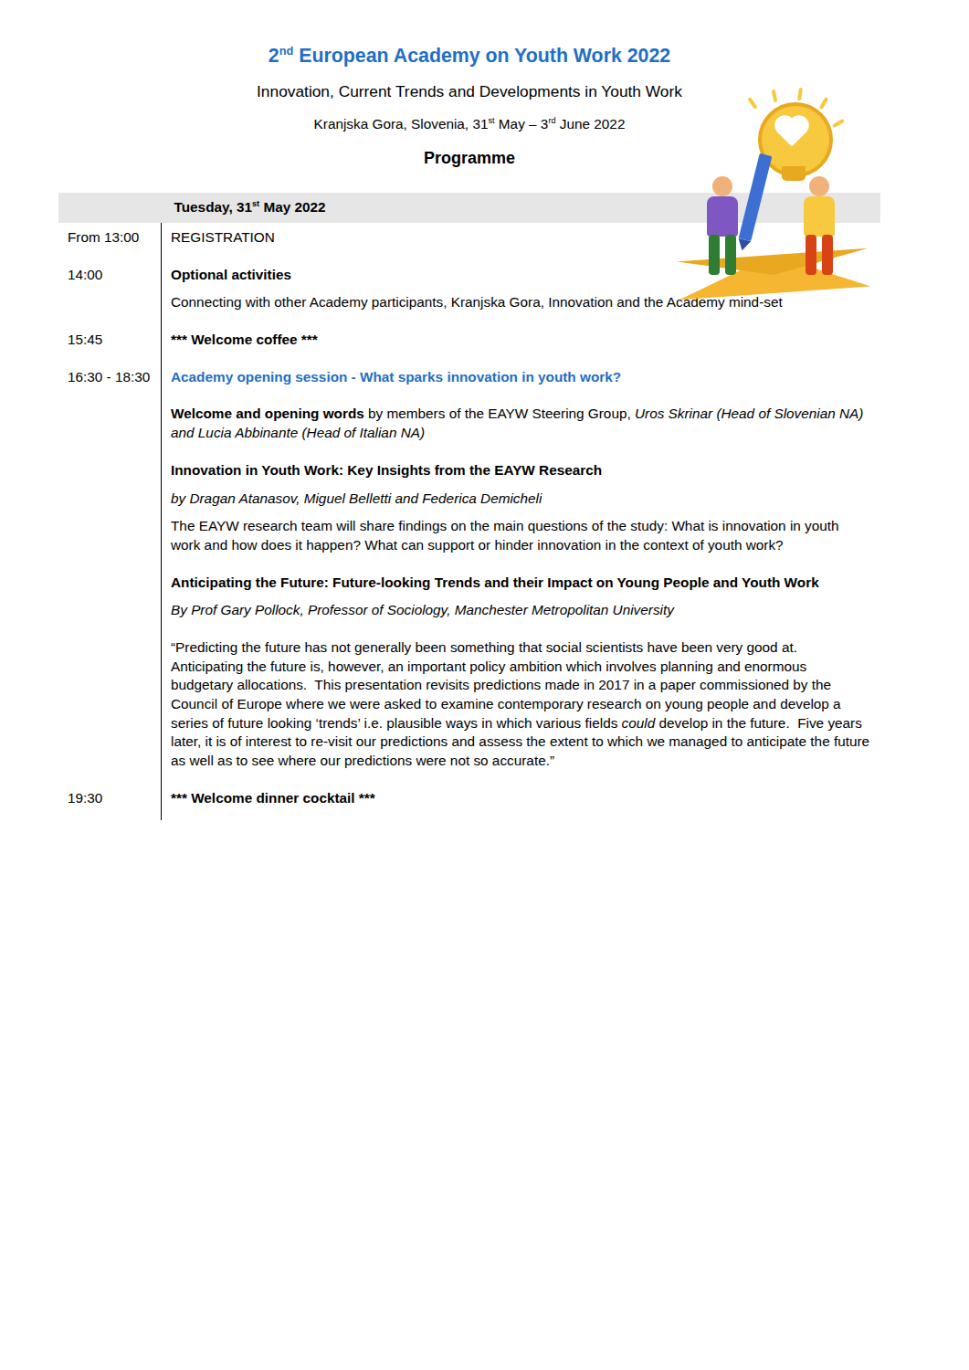2nd European Academy on Youth Work 2022
Innovation, Current Trends and Developments in Youth Work
Kranjska Gora, Slovenia, 31st May – 3rd June 2022
Programme
| | Tuesday, 31 st May 2022 |
| From 13:00 | REGISTRATION |
| 14:00 | Optional activities Connecting with other Academy participants, Kranjska Gora, Innovation and the Academy mind-set |
| 15:45 | *** Welcome coffee *** |
| 16:30 - 18:30 | Academy opening session - What sparks innovation in youth work? Welcome and opening words by members of the EAYW Steering Group, Uros Skrinar (Head of Slovenian NA) and Lucia Abbinante (Head of Italian NA) Innovation in Youth Work: Key Insights from the EAYW Research by Dragan Atanasov, Miguel Belletti and Federica Demicheli The EAYW research team will share findings on the main questions of the study: What is innovation in youth work and how does it happen? What can support or hinder innovation in the context of youth work? Anticipating the Future: Future-looking Trends and their Impact on Young People and Youth Work By Prof Gary Pollock, Professor of Sociology, Manchester Metropolitan University “Predicting the future has not generally been something that social scientists have been very good at. Anticipating the future is, however, an important policy ambition which involves planning and enormous budgetary allocations. This presentation revisits predictions made in 2017 in a paper commissioned by the Council of Europe where we were asked to examine contemporary research on young people and develop a series of future looking ‘trends’ i.e. plausible ways in which various fields could develop in the future. Five years later, it is of interest to re-visit our predictions and assess the extent to which we managed to anticipate the future as well as to see where our predictions were not so accurate.” |
| 19:30 | *** Welcome dinner cocktail *** |